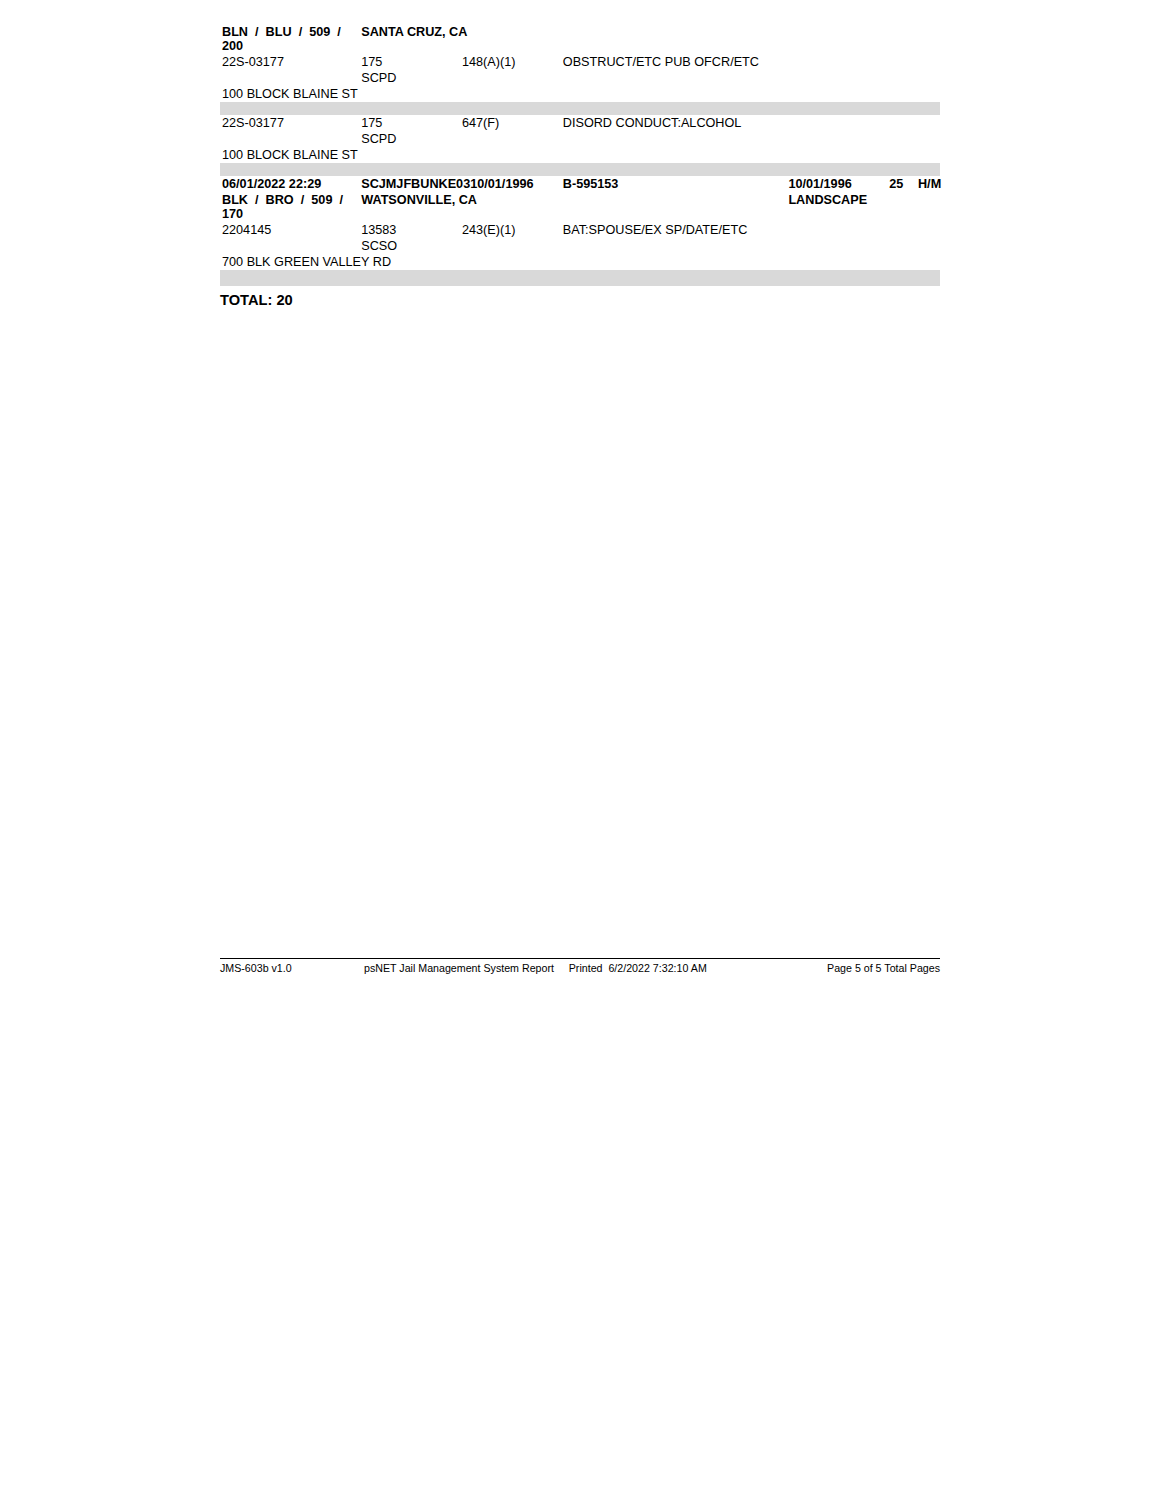| BLN / BLU / 509 / 200 | SANTA CRUZ, CA | | | |
| 22S-03177 | 175 | 148(A)(1) | OBSTRUCT/ETC PUB OFCR/ETC | | | |
| | SCPD | | | | | |
| 100 BLOCK BLAINE ST | | | | |
| 22S-03177 | 175 | 647(F) | DISORD CONDUCT:ALCOHOL | | | |
| | SCPD | | | | | |
| 100 BLOCK BLAINE ST | | | | |
| 06/01/2022 22:29 | SCJMJFBUNKE0310/01/1996 | B-595153 | 10/01/1996 | 25 | H/M |
| BLK / BRO / 509 / 170 | WATSONVILLE, CA | LANDSCAPE |
| 2204145 | 13583 | 243(E)(1) | BAT:SPOUSE/EX SP/DATE/ETC | | | |
| | SCSO | | | | | |
| 700 BLK GREEN VALLEY RD | | | | |
TOTAL: 20
| JMS-603b v1.0 | psNET Jail Management System Report Printed 6/2/2022 7:32:10 AM | Page 5 of 5 Total Pages |